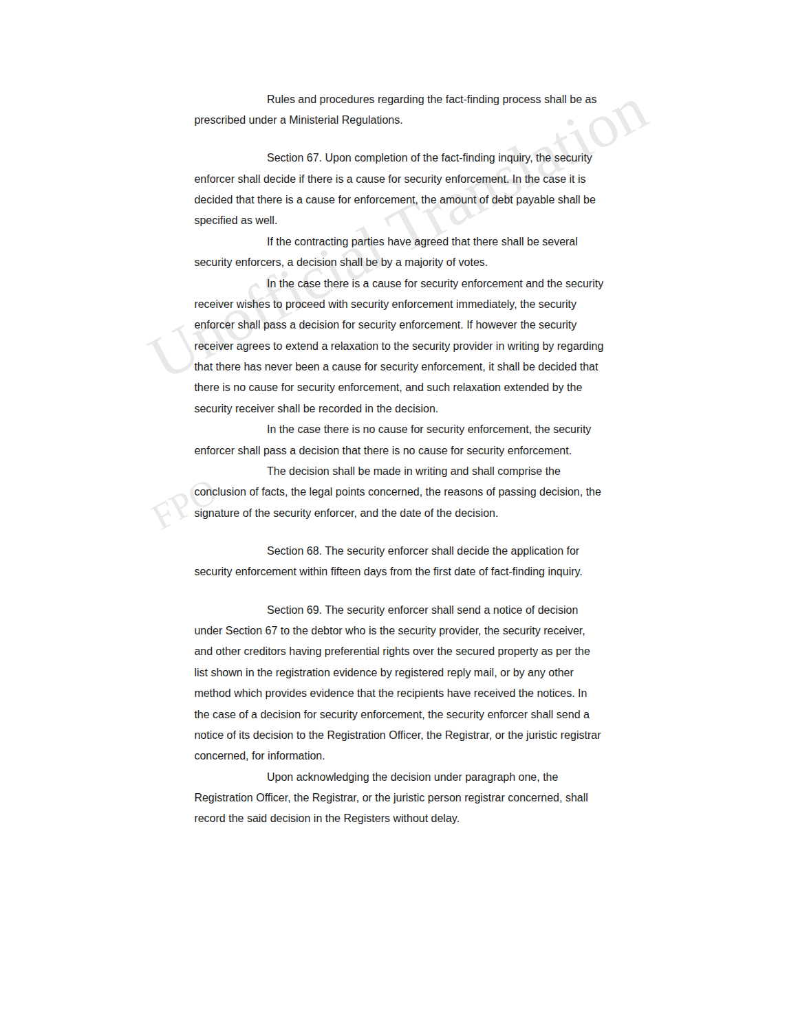Unofficial Translation
FPO
Rules and procedures regarding the fact-finding process shall be as prescribed under a Ministerial Regulations.
Section 67. Upon completion of the fact-finding inquiry, the security enforcer shall decide if there is a cause for security enforcement. In the case it is decided that there is a cause for enforcement, the amount of debt payable shall be specified as well.
If the contracting parties have agreed that there shall be several security enforcers, a decision shall be by a majority of votes.
In the case there is a cause for security enforcement and the security receiver wishes to proceed with security enforcement immediately, the security enforcer shall pass a decision for security enforcement. If however the security receiver agrees to extend a relaxation to the security provider in writing by regarding that there has never been a cause for security enforcement, it shall be decided that there is no cause for security enforcement, and such relaxation extended by the security receiver shall be recorded in the decision.
In the case there is no cause for security enforcement, the security enforcer shall pass a decision that there is no cause for security enforcement.
The decision shall be made in writing and shall comprise the conclusion of facts, the legal points concerned, the reasons of passing decision, the signature of the security enforcer, and the date of the decision.
Section 68. The security enforcer shall decide the application for security enforcement within fifteen days from the first date of fact-finding inquiry.
Section 69. The security enforcer shall send a notice of decision under Section 67 to the debtor who is the security provider, the security receiver, and other creditors having preferential rights over the secured property as per the list shown in the registration evidence by registered reply mail, or by any other method which provides evidence that the recipients have received the notices. In the case of a decision for security enforcement, the security enforcer shall send a notice of its decision to the Registration Officer, the Registrar, or the juristic registrar concerned, for information.
Upon acknowledging the decision under paragraph one, the Registration Officer, the Registrar, or the juristic person registrar concerned, shall record the said decision in the Registers without delay.